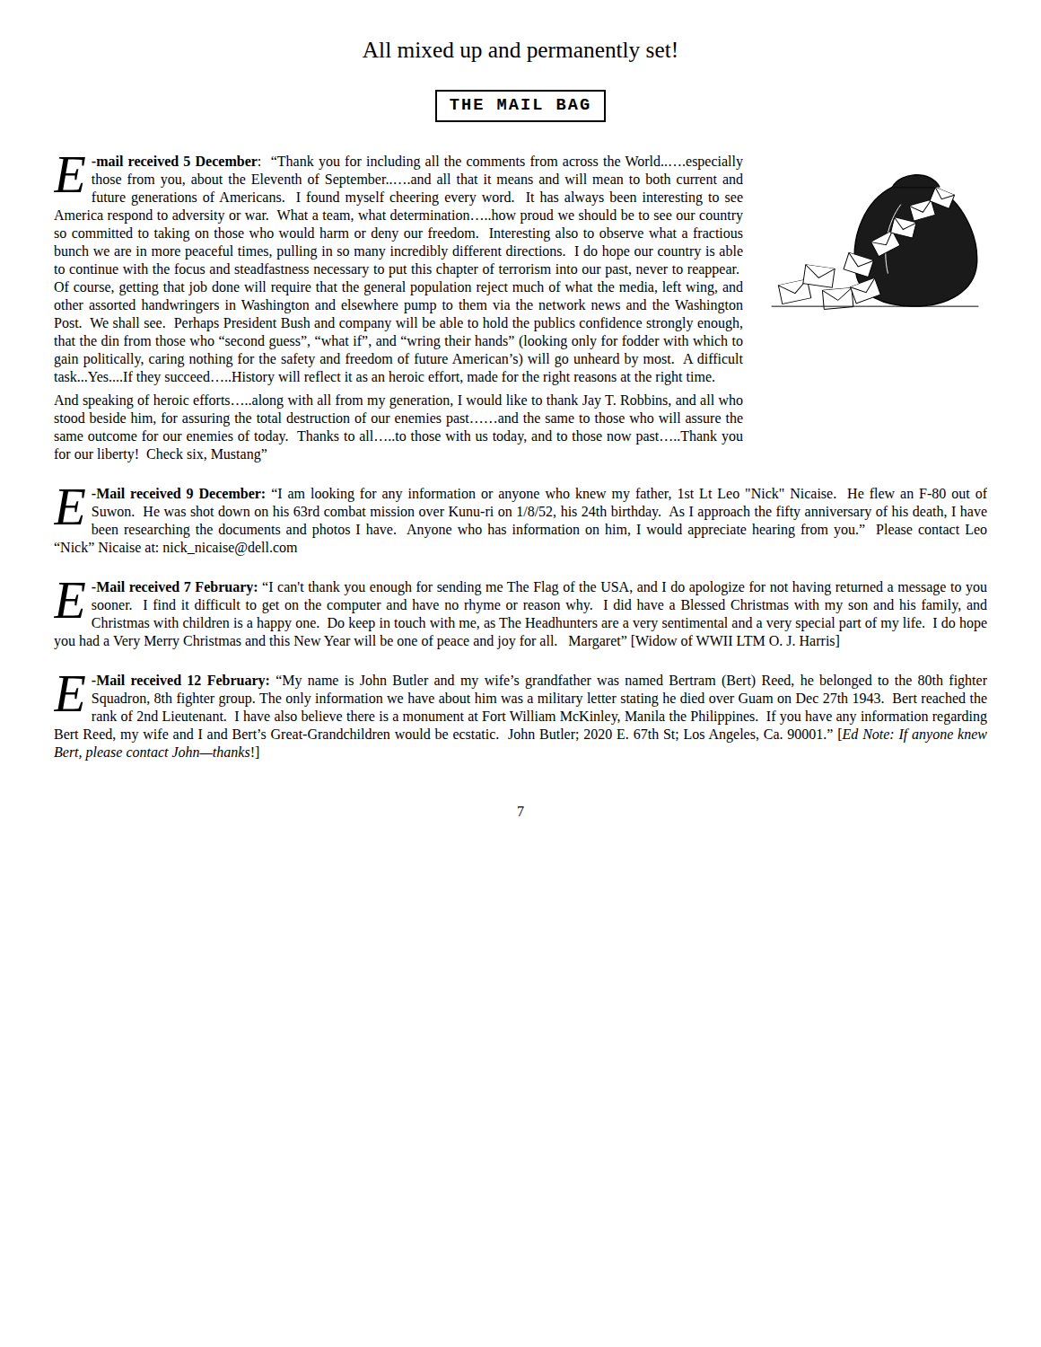All mixed up and permanently set!
THE MAIL BAG
E-mail received 5 December: “Thank you for including all the comments from across the World..….especially those from you, about the Eleventh of September..….and all that it means and will mean to both current and future generations of Americans. I found myself cheering every word. It has always been interesting to see America respond to adversity or war. What a team, what determination…..how proud we should be to see our country so committed to taking on those who would harm or deny our freedom. Interesting also to observe what a fractious bunch we are in more peaceful times, pulling in so many incredibly different directions. I do hope our country is able to continue with the focus and steadfastness necessary to put this chapter of terrorism into our past, never to reappear. Of course, getting that job done will require that the general population reject much of what the media, left wing, and other assorted handwringers in Washington and elsewhere pump to them via the network news and the Washington Post. We shall see. Perhaps President Bush and company will be able to hold the publics confidence strongly enough, that the din from those who “second guess”, “what if”, and “wring their hands” (looking only for fodder with which to gain politically, caring nothing for the safety and freedom of future American’s) will go unheard by most. A difficult task...Yes....If they succeed…..History will reflect it as an heroic effort, made for the right reasons at the right time.
And speaking of heroic efforts…..along with all from my generation, I would like to thank Jay T. Robbins, and all who stood beside him, for assuring the total destruction of our enemies past……and the same to those who will assure the same outcome for our enemies of today. Thanks to all…..to those with us today, and to those now past…..Thank you for our liberty! Check six, Mustang”
E-Mail received 9 December: “I am looking for any information or anyone who knew my father, 1st Lt Leo "Nick" Nicaise. He flew an F-80 out of Suwon. He was shot down on his 63rd combat mission over Kunu-ri on 1/8/52, his 24th birthday. As I approach the fifty anniversary of his death, I have been researching the documents and photos I have. Anyone who has information on him, I would appreciate hearing from you.” Please contact Leo “Nick” Nicaise at: nick_nicaise@dell.com
E-Mail received 7 February: “I can't thank you enough for sending me The Flag of the USA, and I do apologize for not having returned a message to you sooner. I find it difficult to get on the computer and have no rhyme or reason why. I did have a Blessed Christmas with my son and his family, and Christmas with children is a happy one. Do keep in touch with me, as The Headhunters are a very sentimental and a very special part of my life. I do hope you had a Very Merry Christmas and this New Year will be one of peace and joy for all. Margaret” [Widow of WWII LTM O. J. Harris]
E-Mail received 12 February: “My name is John Butler and my wife’s grandfather was named Bertram (Bert) Reed, he belonged to the 80th fighter Squadron, 8th fighter group. The only information we have about him was a military letter stating he died over Guam on Dec 27th 1943. Bert reached the rank of 2nd Lieutenant. I have also believe there is a monument at Fort William McKinley, Manila the Philippines. If you have any information regarding Bert Reed, my wife and I and Bert’s Great-Grandchildren would be ecstatic. John Butler; 2020 E. 67th St; Los Angeles, Ca. 90001.” [Ed Note: If anyone knew Bert, please contact John—thanks!]
7